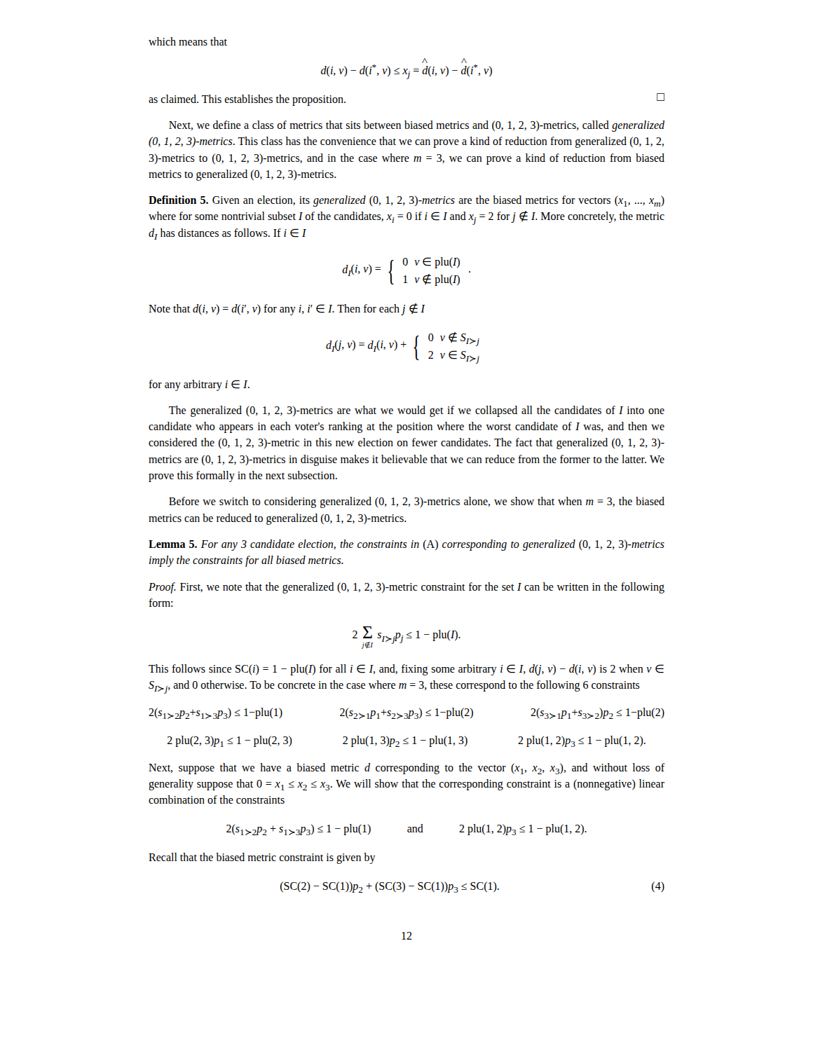which means that
d(i, v) − d(i*, v) ≤ xj = d(i, v) − d(i*, v)
as claimed. This establishes the proposition. □
Next, we define a class of metrics that sits between biased metrics and (0, 1, 2, 3)-metrics, called generalized (0, 1, 2, 3)-metrics. This class has the convenience that we can prove a kind of reduction from generalized (0, 1, 2, 3)-metrics to (0, 1, 2, 3)-metrics, and in the case where m = 3, we can prove a kind of reduction from biased metrics to generalized (0, 1, 2, 3)-metrics.
Definition 5. Given an election, its generalized (0, 1, 2, 3)-metrics are the biased metrics for vectors (x1, ..., xm) where for some nontrivial subset I of the candidates, xi = 0 if i ∈ I and xj = 2 for j ∉ I. More concretely, the metric dI has distances as follows. If i ∈ I
dI(i, v) = {
| 0 | v ∈ plu( I ) |
| 1 | v ∉ plu( I ) |
.
Note that d(i, v) = d(i′, v) for any i, i′ ∈ I. Then for each j ∉ I
dI(j, v) = dI(i, v) + {
| 0 | v ∉ S I ≻ j |
| 2 | v ∈ S I ≻ j |
for any arbitrary i ∈ I.
The generalized (0, 1, 2, 3)-metrics are what we would get if we collapsed all the candidates of I into one candidate who appears in each voter's ranking at the position where the worst candidate of I was, and then we considered the (0, 1, 2, 3)-metric in this new election on fewer candidates. The fact that generalized (0, 1, 2, 3)-metrics are (0, 1, 2, 3)-metrics in disguise makes it believable that we can reduce from the former to the latter. We prove this formally in the next subsection.
Before we switch to considering generalized (0, 1, 2, 3)-metrics alone, we show that when m = 3, the biased metrics can be reduced to generalized (0, 1, 2, 3)-metrics.
Lemma 5. For any 3 candidate election, the constraints in (A) corresponding to generalized (0, 1, 2, 3)-metrics imply the constraints for all biased metrics.
Proof. First, we note that the generalized (0, 1, 2, 3)-metric constraint for the set I can be written in the following form:
2 Σj∉I sI≻jpj ≤ 1 − plu(I).
This follows since SC(i) = 1 − plu(I) for all i ∈ I, and, fixing some arbitrary i ∈ I, d(j, v) − d(i, v) is 2 when v ∈ SI≻j, and 0 otherwise. To be concrete in the case where m = 3, these correspond to the following 6 constraints
2(s1≻2p2+s1≻3p3) ≤ 1−plu(1)
2(s2≻1p1+s2≻3p3) ≤ 1−plu(2)
2(s3≻1p1+s3≻2)p2 ≤ 1−plu(2)
2 plu(2, 3)p1 ≤ 1 − plu(2, 3)
2 plu(1, 3)p2 ≤ 1 − plu(1, 3)
2 plu(1, 2)p3 ≤ 1 − plu(1, 2).
Next, suppose that we have a biased metric d corresponding to the vector (x1, x2, x3), and without loss of generality suppose that 0 = x1 ≤ x2 ≤ x3. We will show that the corresponding constraint is a (nonnegative) linear combination of the constraints
2(s1≻2p2 + s1≻3p3) ≤ 1 − plu(1) and 2 plu(1, 2)p3 ≤ 1 − plu(1, 2).
Recall that the biased metric constraint is given by
(SC(2) − SC(1))p2 + (SC(3) − SC(1))p3 ≤ SC(1).
(4)
12